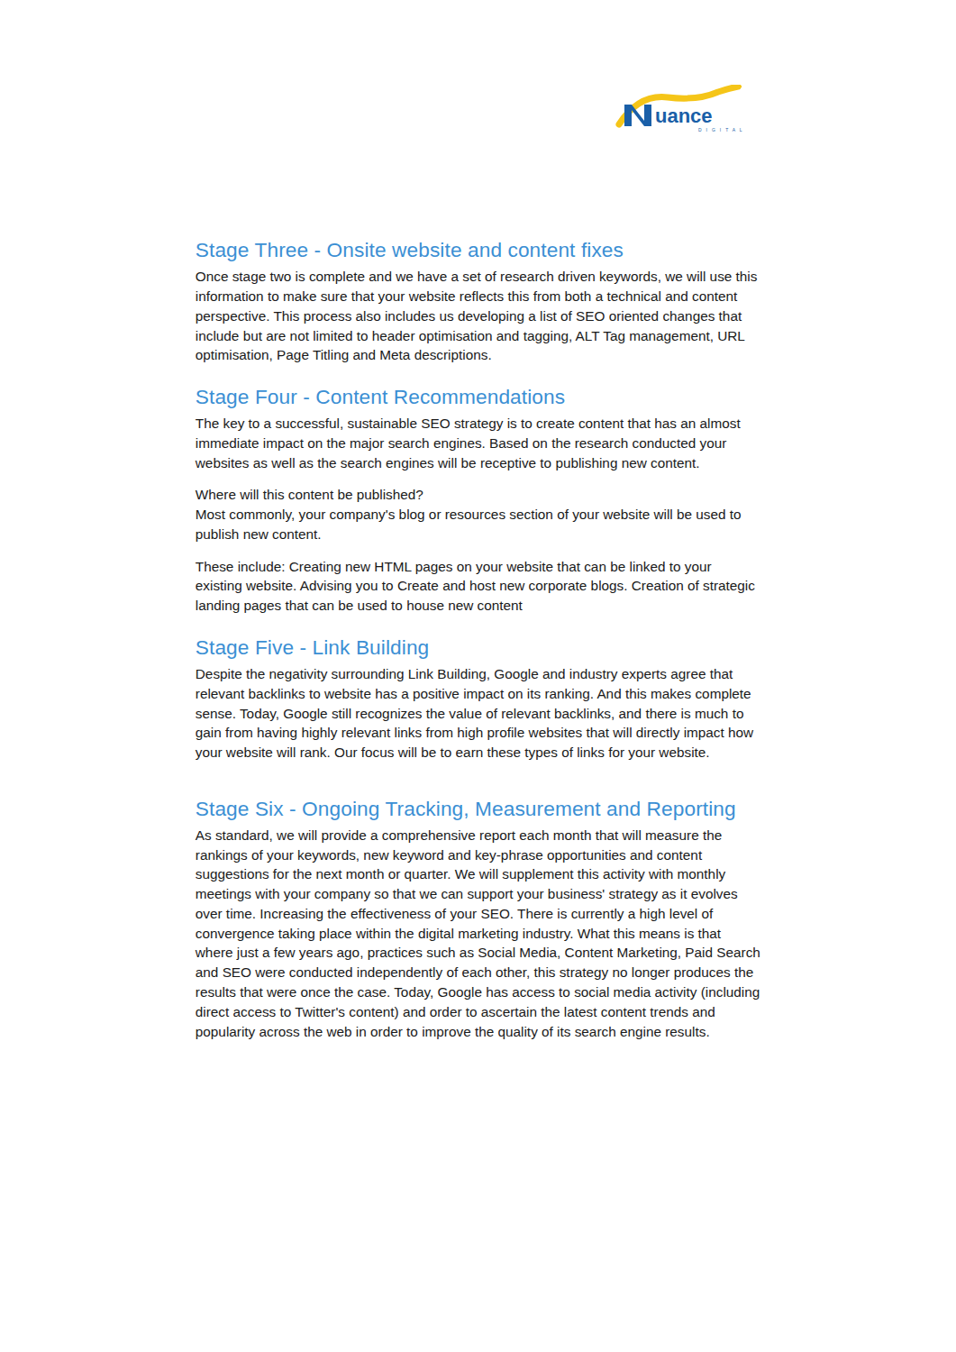uance D I G I T A L
Stage Three - Onsite website and content fixes
Once stage two is complete and we have a set of research driven keywords, we will use this information to make sure that your website reflects this from both a technical and content perspective. This process also includes us developing a list of SEO oriented changes that include but are not limited to header optimisation and tagging, ALT Tag management, URL optimisation, Page Titling and Meta descriptions.
Stage Four - Content Recommendations
The key to a successful, sustainable SEO strategy is to create content that has an almost immediate impact on the major search engines. Based on the research conducted your websites as well as the search engines will be receptive to publishing new content.
Where will this content be published?
Most commonly, your company's blog or resources section of your website will be used to publish new content.
These include: Creating new HTML pages on your website that can be linked to your existing website. Advising you to Create and host new corporate blogs. Creation of strategic landing pages that can be used to house new content
Stage Five - Link Building
Despite the negativity surrounding Link Building, Google and industry experts agree that relevant backlinks to website has a positive impact on its ranking. And this makes complete sense. Today, Google still recognizes the value of relevant backlinks, and there is much to gain from having highly relevant links from high profile websites that will directly impact how your website will rank. Our focus will be to earn these types of links for your website.
Stage Six - Ongoing Tracking, Measurement and Reporting
As standard, we will provide a comprehensive report each month that will measure the rankings of your keywords, new keyword and key-phrase opportunities and content suggestions for the next month or quarter. We will supplement this activity with monthly meetings with your company so that we can support your business' strategy as it evolves over time. Increasing the effectiveness of your SEO. There is currently a high level of convergence taking place within the digital marketing industry. What this means is that where just a few years ago, practices such as Social Media, Content Marketing, Paid Search and SEO were conducted independently of each other, this strategy no longer produces the results that were once the case. Today, Google has access to social media activity (including direct access to Twitter's content) and order to ascertain the latest content trends and popularity across the web in order to improve the quality of its search engine results.